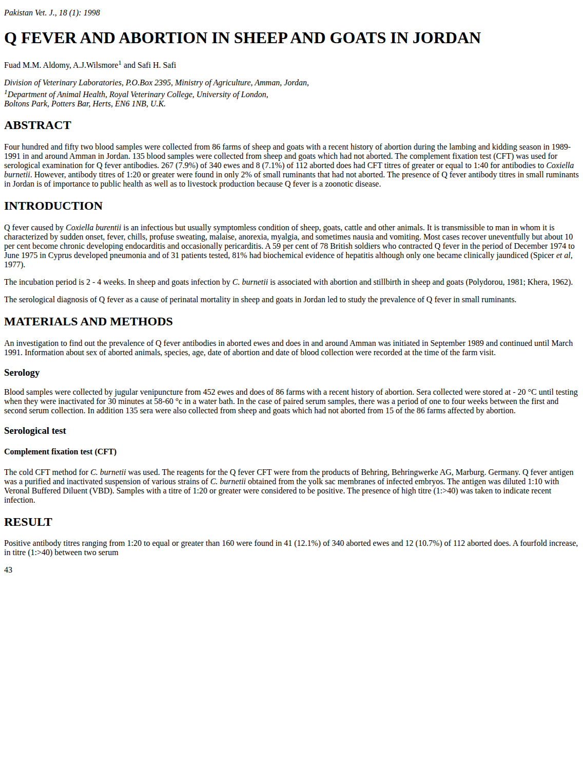Pakistan Vet. J., 18 (1): 1998
Q FEVER AND ABORTION IN SHEEP AND GOATS IN JORDAN
Fuad M.M. Aldomy, A.J.Wilsmore1 and Safi H. Safi
Division of Veterinary Laboratories, P.O.Box 2395, Ministry of Agriculture, Amman, Jordan,
1Department of Animal Health, Royal Veterinary College, University of London,
Boltons Park, Potters Bar, Herts, EN6 1NB, U.K.
ABSTRACT
Four hundred and fifty two blood samples were collected from 86 farms of sheep and goats with a recent history of abortion during the lambing and kidding season in 1989-1991 in and around Amman in Jordan. 135 blood samples were collected from sheep and goats which had not aborted. The complement fixation test (CFT) was used for serological examination for Q fever antibodies. 267 (7.9%) of 340 ewes and 8 (7.1%) of 112 aborted does had CFT titres of greater or equal to 1:40 for antibodies to Coxiella burnetii. However, antibody titres of 1:20 or greater were found in only 2% of small ruminants that had not aborted. The presence of Q fever antibody titres in small ruminants in Jordan is of importance to public health as well as to livestock production because Q fever is a zoonotic disease.
INTRODUCTION
Q fever caused by Coxiella burentii is an infectious but usually symptomless condition of sheep, goats, cattle and other animals. It is transmissible to man in whom it is characterized by sudden onset, fever, chills, profuse sweating, malaise, anorexia, myalgia, and sometimes nausia and vomiting. Most cases recover uneventfully but about 10 per cent become chronic developing endocarditis and occasionally pericarditis. A 59 per cent of 78 British soldiers who contracted Q fever in the period of December 1974 to June 1975 in Cyprus developed pneumonia and of 31 patients tested, 81% had biochemical evidence of hepatitis although only one became clinically jaundiced (Spicer et al, 1977).
The incubation period is 2 - 4 weeks. In sheep and goats infection by C. burnetii is associated with abortion and stillbirth in sheep and goats (Polydorou, 1981; Khera, 1962).
The serological diagnosis of Q fever as a cause of perinatal mortality in sheep and goats in Jordan led to study the prevalence of Q fever in small ruminants.
MATERIALS AND METHODS
An investigation to find out the prevalence of Q fever antibodies in aborted ewes and does in and around Amman was initiated in September 1989 and continued until March 1991. Information about sex of aborted animals, species, age, date of abortion and date of blood collection were recorded at the time of the farm visit.
Serology
Blood samples were collected by jugular venipuncture from 452 ewes and does of 86 farms with a recent history of abortion. Sera collected were stored at - 20 °C until testing when they were inactivated for 30 minutes at 58-60 °c in a water bath. In the case of paired serum samples, there was a period of one to four weeks between the first and second serum collection. In addition 135 sera were also collected from sheep and goats which had not aborted from 15 of the 86 farms affected by abortion.
Serological test
Complement fixation test (CFT)
The cold CFT method for C. burnetii was used. The reagents for the Q fever CFT were from the products of Behring, Behringwerke AG, Marburg. Germany. Q fever antigen was a purified and inactivated suspension of various strains of C. burnetii obtained from the yolk sac membranes of infected embryos. The antigen was diluted 1:10 with Veronal Buffered Diluent (VBD). Samples with a titre of 1:20 or greater were considered to be positive. The presence of high titre (1:>40) was taken to indicate recent infection.
RESULT
Positive antibody titres ranging from 1:20 to equal or greater than 160 were found in 41 (12.1%) of 340 aborted ewes and 12 (10.7%) of 112 aborted does. A fourfold increase, in titre (1:>40) between two serum
43